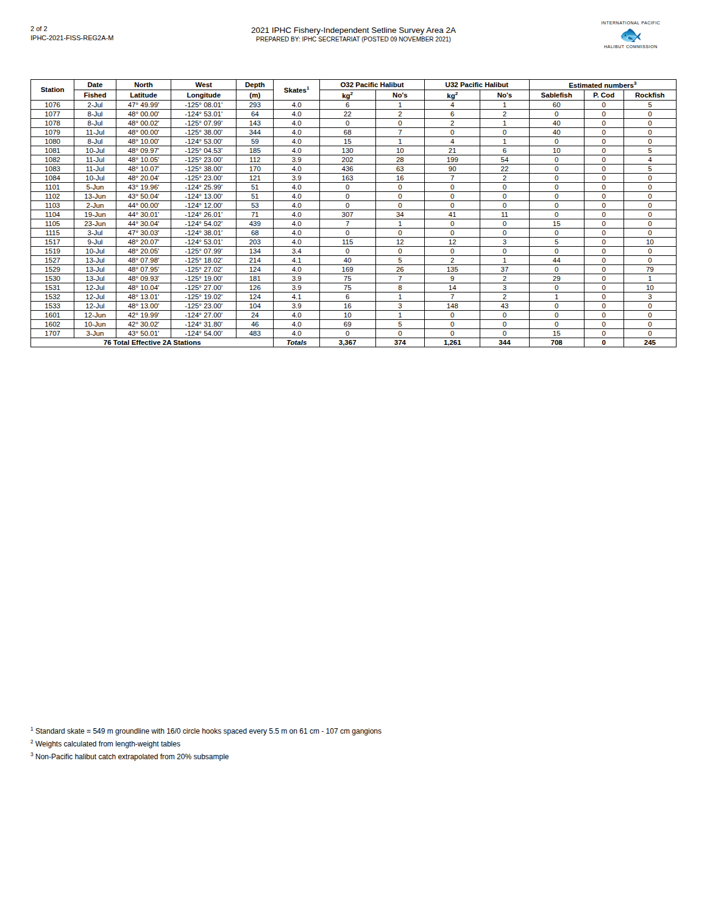2 of 2
IPHC-2021-FISS-REG2A-M
2021 IPHC Fishery-Independent Setline Survey Area 2A
PREPARED BY: IPHC SECRETARIAT (POSTED 09 NOVEMBER 2021)
INTERNATIONAL PACIFIC
🐟
HALIBUT COMMISSION
| Station | Date | North | West | Depth | Skates 1 | O32 Pacific Halibut | U32 Pacific Halibut | Estimated numbers 3 |
| --- | --- | --- | --- | --- | --- | --- | --- | --- |
| Fished | Latitude | Longitude | (m) | kg 2 | No's | kg 2 | No's | Sablefish | P. Cod | Rockfish |
| 1076 | 2-Jul | 47° 49.99' | -125° 08.01' | 293 | 4.0 | 6 | 1 | 4 | 1 | 60 | 0 | 5 |
| 1077 | 8-Jul | 48° 00.00' | -124° 53.01' | 64 | 4.0 | 22 | 2 | 6 | 2 | 0 | 0 | 0 |
| 1078 | 8-Jul | 48° 00.02' | -125° 07.99' | 143 | 4.0 | 0 | 0 | 2 | 1 | 40 | 0 | 0 |
| 1079 | 11-Jul | 48° 00.00' | -125° 38.00' | 344 | 4.0 | 68 | 7 | 0 | 0 | 40 | 0 | 0 |
| 1080 | 8-Jul | 48° 10.00' | -124° 53.00' | 59 | 4.0 | 15 | 1 | 4 | 1 | 0 | 0 | 0 |
| 1081 | 10-Jul | 48° 09.97' | -125° 04.53' | 185 | 4.0 | 130 | 10 | 21 | 6 | 10 | 0 | 5 |
| 1082 | 11-Jul | 48° 10.05' | -125° 23.00' | 112 | 3.9 | 202 | 28 | 199 | 54 | 0 | 0 | 4 |
| 1083 | 11-Jul | 48° 10.07' | -125° 38.00' | 170 | 4.0 | 436 | 63 | 90 | 22 | 0 | 0 | 5 |
| 1084 | 10-Jul | 48° 20.04' | -125° 23.00' | 121 | 3.9 | 163 | 16 | 7 | 2 | 0 | 0 | 0 |
| 1101 | 5-Jun | 43° 19.96' | -124° 25.99' | 51 | 4.0 | 0 | 0 | 0 | 0 | 0 | 0 | 0 |
| 1102 | 13-Jun | 43° 50.04' | -124° 13.00' | 51 | 4.0 | 0 | 0 | 0 | 0 | 0 | 0 | 0 |
| 1103 | 2-Jun | 44° 00.00' | -124° 12.00' | 53 | 4.0 | 0 | 0 | 0 | 0 | 0 | 0 | 0 |
| 1104 | 19-Jun | 44° 30.01' | -124° 26.01' | 71 | 4.0 | 307 | 34 | 41 | 11 | 0 | 0 | 0 |
| 1105 | 23-Jun | 44° 30.04' | -124° 54.02' | 439 | 4.0 | 7 | 1 | 0 | 0 | 15 | 0 | 0 |
| 1115 | 3-Jul | 47° 30.03' | -124° 38.01' | 68 | 4.0 | 0 | 0 | 0 | 0 | 0 | 0 | 0 |
| 1517 | 9-Jul | 48° 20.07' | -124° 53.01' | 203 | 4.0 | 115 | 12 | 12 | 3 | 5 | 0 | 10 |
| 1519 | 10-Jul | 48° 20.05' | -125° 07.99' | 134 | 3.4 | 0 | 0 | 0 | 0 | 0 | 0 | 0 |
| 1527 | 13-Jul | 48° 07.98' | -125° 18.02' | 214 | 4.1 | 40 | 5 | 2 | 1 | 44 | 0 | 0 |
| 1529 | 13-Jul | 48° 07.95' | -125° 27.02' | 124 | 4.0 | 169 | 26 | 135 | 37 | 0 | 0 | 79 |
| 1530 | 13-Jul | 48° 09.93' | -125° 19.00' | 181 | 3.9 | 75 | 7 | 9 | 2 | 29 | 0 | 1 |
| 1531 | 12-Jul | 48° 10.04' | -125° 27.00' | 126 | 3.9 | 75 | 8 | 14 | 3 | 0 | 0 | 10 |
| 1532 | 12-Jul | 48° 13.01' | -125° 19.02' | 124 | 4.1 | 6 | 1 | 7 | 2 | 1 | 0 | 3 |
| 1533 | 12-Jul | 48° 13.00' | -125° 23.00' | 104 | 3.9 | 16 | 3 | 148 | 43 | 0 | 0 | 0 |
| 1601 | 12-Jun | 42° 19.99' | -124° 27.00' | 24 | 4.0 | 10 | 1 | 0 | 0 | 0 | 0 | 0 |
| 1602 | 10-Jun | 42° 30.02' | -124° 31.80' | 46 | 4.0 | 69 | 5 | 0 | 0 | 0 | 0 | 0 |
| 1707 | 3-Jun | 43° 50.01' | -124° 54.00' | 483 | 4.0 | 0 | 0 | 0 | 0 | 15 | 0 | 0 |
| 76 Total Effective 2A Stations | Totals | 3,367 | 374 | 1,261 | 344 | 708 | 0 | 245 |
1 Standard skate = 549 m groundline with 16/0 circle hooks spaced every 5.5 m on 61 cm - 107 cm gangions
2 Weights calculated from length-weight tables
3 Non-Pacific halibut catch extrapolated from 20% subsample